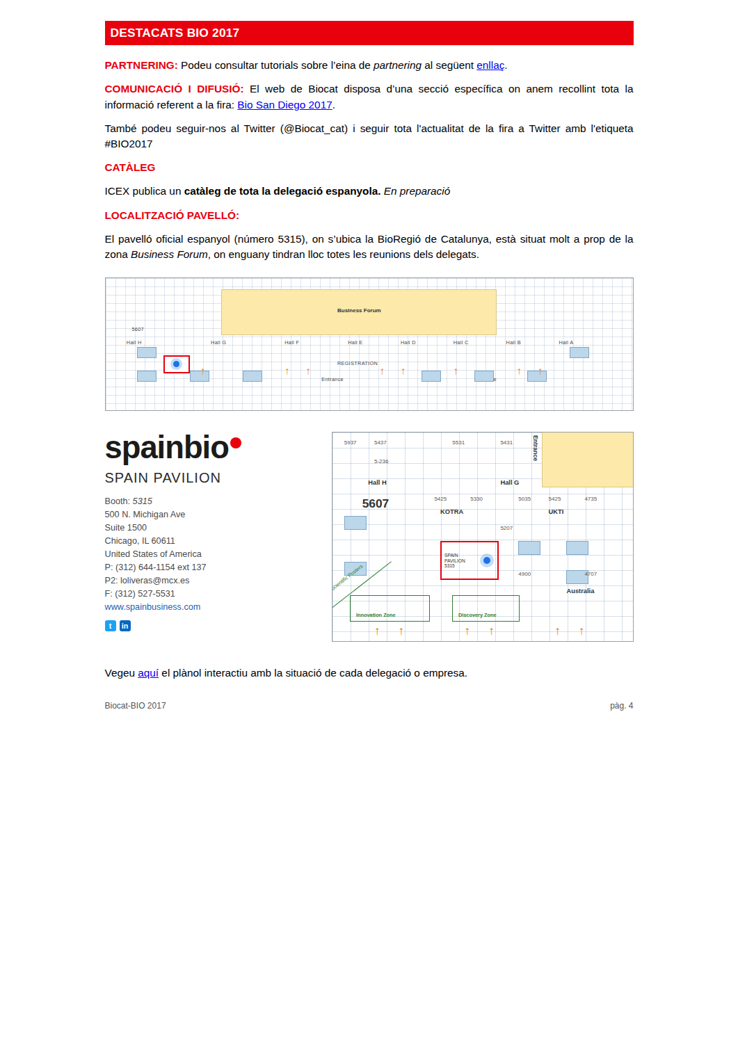DESTACATS BIO 2017
PARTNERING: Podeu consultar tutorials sobre l’eina de partnering al següent enllaç.
COMUNICACIÓ I DIFUSIÓ: El web de Biocat disposa d’una secció específica on anem recollint tota la informació referent a la fira: Bio San Diego 2017.
També podeu seguir-nos al Twitter (@Biocat_cat) i seguir tota l'actualitat de la fira a Twitter amb l'etiqueta #BIO2017
CATÀLEG
ICEX publica un catàleg de tota la delegació espanyola. En preparació
LOCALITZACIÓ PAVELLÓ:
El pavelló oficial espanyol (número 5315), on s’ubica la BioRegió de Catalunya, està situat molt a prop de la zona Business Forum, on enguany tindran lloc totes les reunions dels delegats.
Business Forum
Hall H
Hall G
Hall F
Hall E
Hall D
Hall C
Hall B
Hall A
5607
REGISTRATION
Entrance
Entrance
↑
↑
↑
↑
↑
↑
↑
↑
spainbio
SPAIN PAVILION
Booth: 5315
500 N. Michigan Ave
Suite 1500
Chicago, IL 60611
United States of America
P: (312) 644-1154 ext 137
P2: loliveras@mcx.es
F: (312) 527-5531
www.spainbusiness.com
tin
Entrance
5937
5437
5531
5431
5-236
Hall H
Hall G
5607
5425
5330
KOTRA
5035
5425
4735
UKTI
5207
4900
4707
Australia
SPAIN
PAVILION
5315
Innovation Zone
Discovery Zone
Scientific Posters
↑
↑
↑
↑
↑
↑
Vegeu aquí el plànol interactiu amb la situació de cada delegació o empresa.
Biocat-BIO 2017 pàg. 4